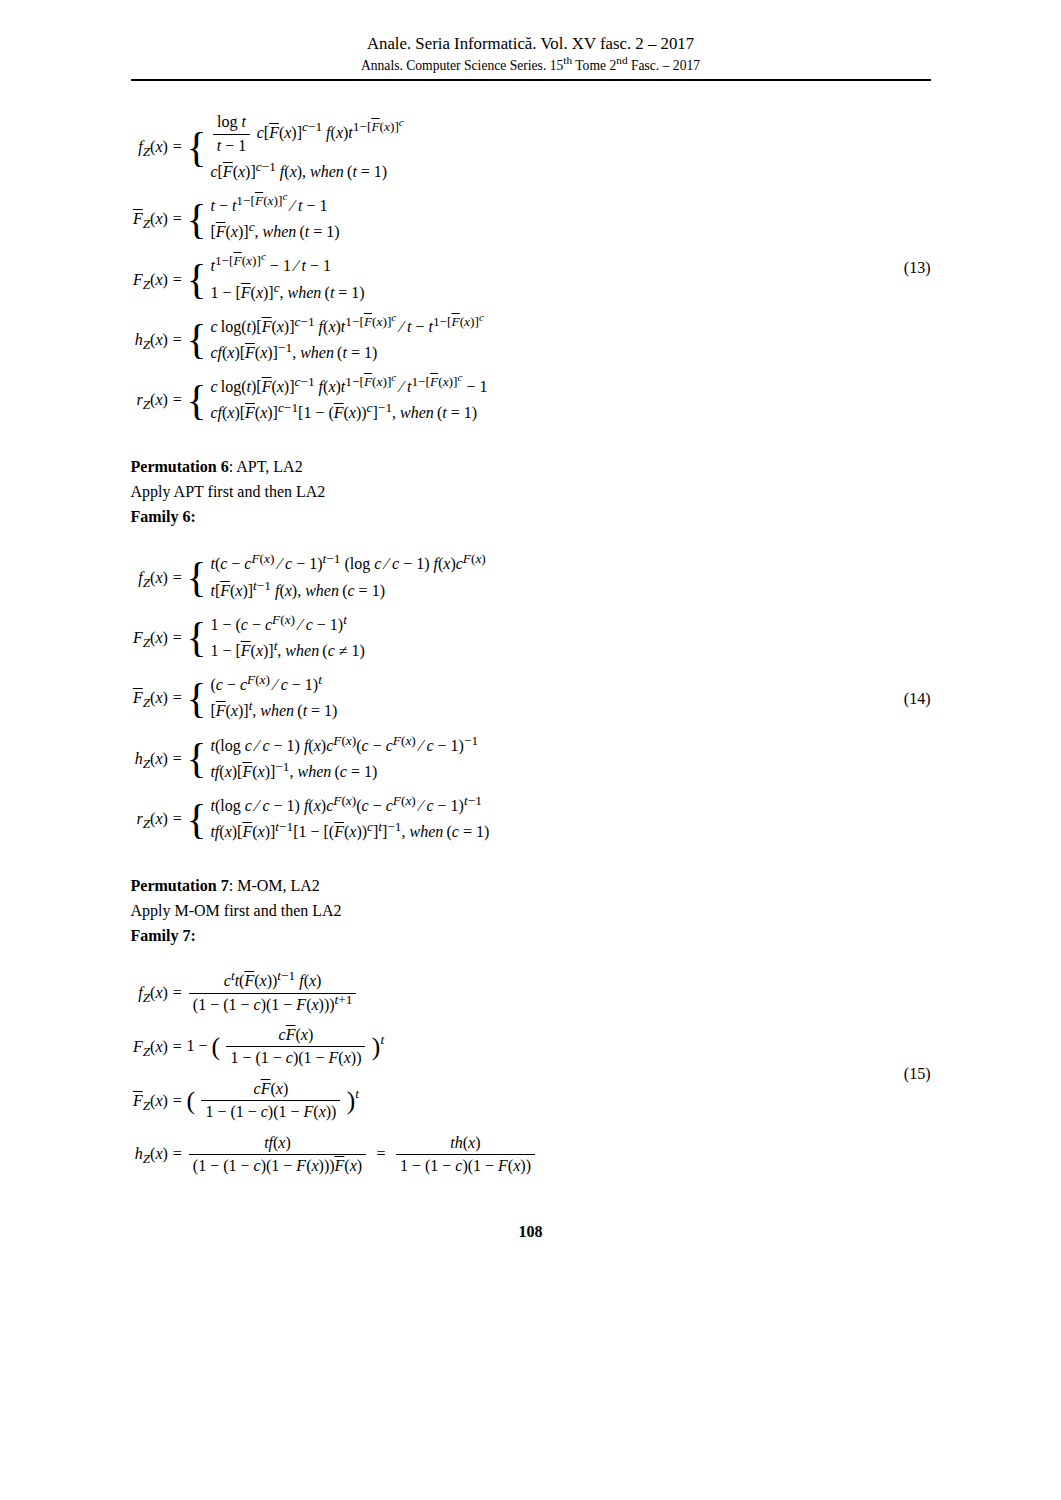Anale. Seria Informatică. Vol. XV fasc. 2 – 2017
Annals. Computer Science Series. 15th Tome 2nd Fasc. – 2017
(13)
| f Z ( x ) | = | { log t t − 1 c [ F ( x )] c −1 f ( x ) t 1−[ F ( x )] c c [ F ( x )] c −1 f ( x ), when ( t = 1) |
| F Z ( x ) | = | { t − t 1−[ F ( x )] c ⁄ t − 1 [ F ( x )] c , when ( t = 1) |
| F Z ( x ) | = | { t 1−[ F ( x )] c − 1 ⁄ t − 1 1 − [ F ( x )] c , when ( t = 1) |
| h Z ( x ) | = | { c log( t )[ F ( x )] c −1 f ( x ) t 1−[ F ( x )] c ⁄ t − t 1−[ F ( x )] c cf ( x )[ F ( x )] −1 , when ( t = 1) |
| r Z ( x ) | = | { c log( t )[ F ( x )] c −1 f ( x ) t 1−[ F ( x )] c ⁄ t 1−[ F ( x )] c − 1 cf ( x )[ F ( x )] c −1 [1 − ( F ( x )) c ] −1 , when ( t = 1) |
Permutation 6: APT, LA2
Apply APT first and then LA2
Family 6:
(14)
| f Z ( x ) | = | { t ( c − c F ( x ) ⁄ c − 1) t −1 (log c ⁄ c − 1) f ( x ) c F ( x ) t [ F ( x )] t −1 f ( x ), when ( c = 1) |
| F Z ( x ) | = | { 1 − ( c − c F ( x ) ⁄ c − 1) t 1 − [ F ( x )] t , when ( c ≠ 1) |
| F Z ( x ) | = | { ( c − c F ( x ) ⁄ c − 1) t [ F ( x )] t , when ( t = 1) |
| h Z ( x ) | = | { t (log c ⁄ c − 1) f ( x ) c F ( x ) ( c − c F ( x ) ⁄ c − 1) −1 tf ( x )[ F ( x )] −1 , when ( c = 1) |
| r Z ( x ) | = | { t (log c ⁄ c − 1) f ( x ) c F ( x ) ( c − c F ( x ) ⁄ c − 1) t −1 tf ( x )[ F ( x )] t −1 [1 − [( F ( x )) c ] t ] −1 , when ( c = 1) |
Permutation 7: M-OM, LA2
Apply M-OM first and then LA2
Family 7:
(15)
| f Z ( x ) | = | c t t ( F ( x )) t −1 f ( x ) (1 − (1 − c )(1 − F ( x ))) t +1 |
| F Z ( x ) | = | 1 − ( c F ( x ) 1 − (1 − c )(1 − F ( x )) ) t |
| F Z ( x ) | = | ( c F ( x ) 1 − (1 − c )(1 − F ( x )) ) t |
| h Z ( x ) | = | tf ( x ) (1 − (1 − c )(1 − F ( x ))) F ( x ) = th ( x ) 1 − (1 − c )(1 − F ( x )) |
108